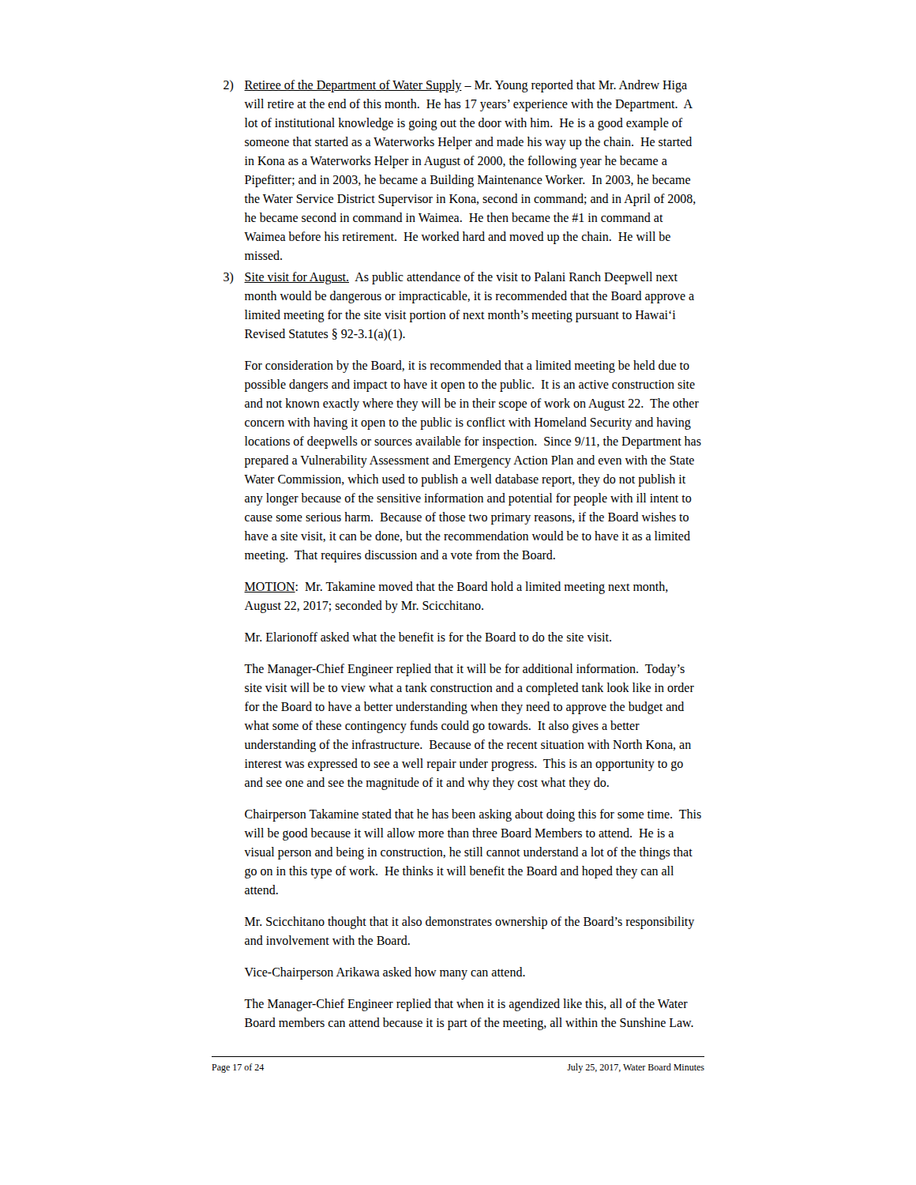2) Retiree of the Department of Water Supply – Mr. Young reported that Mr. Andrew Higa will retire at the end of this month. He has 17 years’ experience with the Department. A lot of institutional knowledge is going out the door with him. He is a good example of someone that started as a Waterworks Helper and made his way up the chain. He started in Kona as a Waterworks Helper in August of 2000, the following year he became a Pipefitter; and in 2003, he became a Building Maintenance Worker. In 2003, he became the Water Service District Supervisor in Kona, second in command; and in April of 2008, he became second in command in Waimea. He then became the #1 in command at Waimea before his retirement. He worked hard and moved up the chain. He will be missed.
3) Site visit for August. As public attendance of the visit to Palani Ranch Deepwell next month would be dangerous or impracticable, it is recommended that the Board approve a limited meeting for the site visit portion of next month’s meeting pursuant to Hawai‘i Revised Statutes § 92-3.1(a)(1).
For consideration by the Board, it is recommended that a limited meeting be held due to possible dangers and impact to have it open to the public. It is an active construction site and not known exactly where they will be in their scope of work on August 22. The other concern with having it open to the public is conflict with Homeland Security and having locations of deepwells or sources available for inspection. Since 9/11, the Department has prepared a Vulnerability Assessment and Emergency Action Plan and even with the State Water Commission, which used to publish a well database report, they do not publish it any longer because of the sensitive information and potential for people with ill intent to cause some serious harm. Because of those two primary reasons, if the Board wishes to have a site visit, it can be done, but the recommendation would be to have it as a limited meeting. That requires discussion and a vote from the Board.
MOTION: Mr. Takamine moved that the Board hold a limited meeting next month, August 22, 2017; seconded by Mr. Scicchitano.
Mr. Elarionoff asked what the benefit is for the Board to do the site visit.
The Manager-Chief Engineer replied that it will be for additional information. Today’s site visit will be to view what a tank construction and a completed tank look like in order for the Board to have a better understanding when they need to approve the budget and what some of these contingency funds could go towards. It also gives a better understanding of the infrastructure. Because of the recent situation with North Kona, an interest was expressed to see a well repair under progress. This is an opportunity to go and see one and see the magnitude of it and why they cost what they do.
Chairperson Takamine stated that he has been asking about doing this for some time. This will be good because it will allow more than three Board Members to attend. He is a visual person and being in construction, he still cannot understand a lot of the things that go on in this type of work. He thinks it will benefit the Board and hoped they can all attend.
Mr. Scicchitano thought that it also demonstrates ownership of the Board’s responsibility and involvement with the Board.
Vice-Chairperson Arikawa asked how many can attend.
The Manager-Chief Engineer replied that when it is agendized like this, all of the Water Board members can attend because it is part of the meeting, all within the Sunshine Law.
Page 17 of 24 July 25, 2017, Water Board Minutes